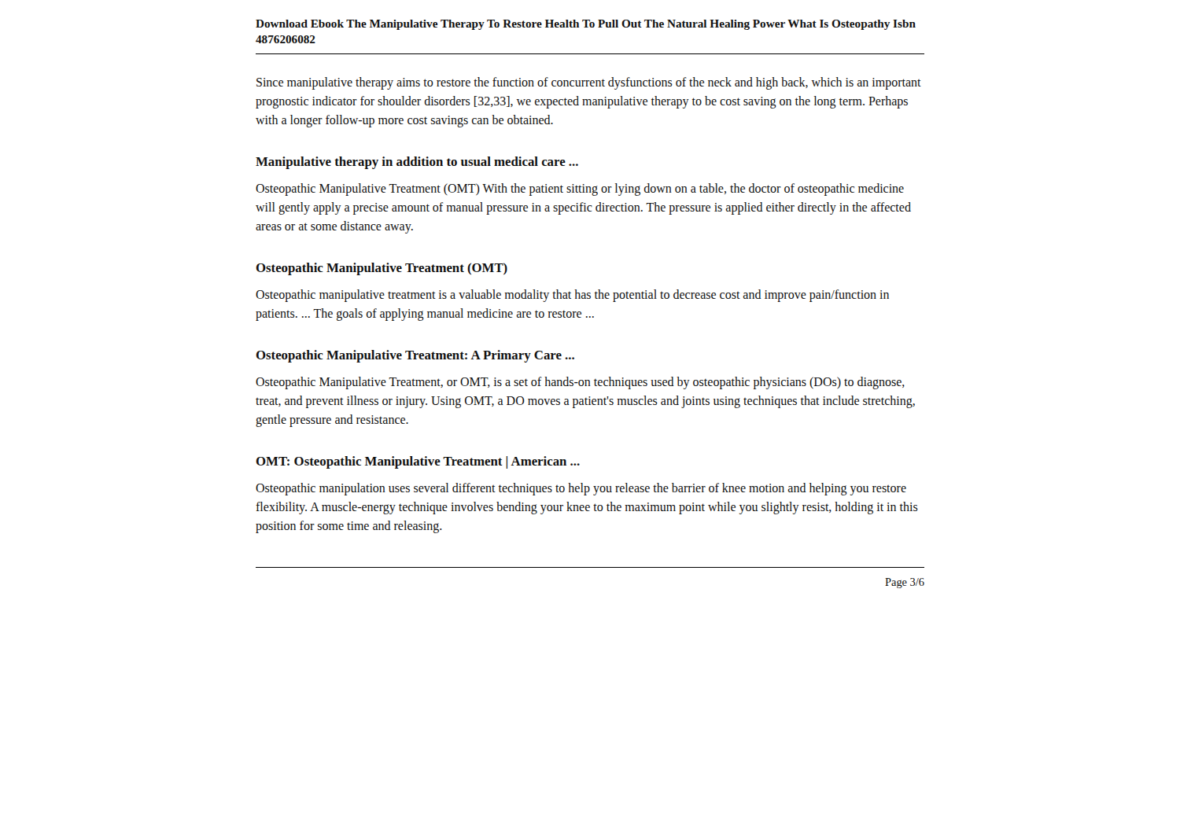Download Ebook The Manipulative Therapy To Restore Health To Pull Out The Natural Healing Power What Is Osteopathy Isbn 4876206082
Since manipulative therapy aims to restore the function of concurrent dysfunctions of the neck and high back, which is an important prognostic indicator for shoulder disorders [32,33], we expected manipulative therapy to be cost saving on the long term. Perhaps with a longer follow-up more cost savings can be obtained.
Manipulative therapy in addition to usual medical care ...
Osteopathic Manipulative Treatment (OMT) With the patient sitting or lying down on a table, the doctor of osteopathic medicine will gently apply a precise amount of manual pressure in a specific direction. The pressure is applied either directly in the affected areas or at some distance away.
Osteopathic Manipulative Treatment (OMT)
Osteopathic manipulative treatment is a valuable modality that has the potential to decrease cost and improve pain/function in patients. ... The goals of applying manual medicine are to restore ...
Osteopathic Manipulative Treatment: A Primary Care ...
Osteopathic Manipulative Treatment, or OMT, is a set of hands-on techniques used by osteopathic physicians (DOs) to diagnose, treat, and prevent illness or injury. Using OMT, a DO moves a patient's muscles and joints using techniques that include stretching, gentle pressure and resistance.
OMT: Osteopathic Manipulative Treatment | American ...
Osteopathic manipulation uses several different techniques to help you release the barrier of knee motion and helping you restore flexibility. A muscle-energy technique involves bending your knee to the maximum point while you slightly resist, holding it in this position for some time and releasing.
Page 3/6